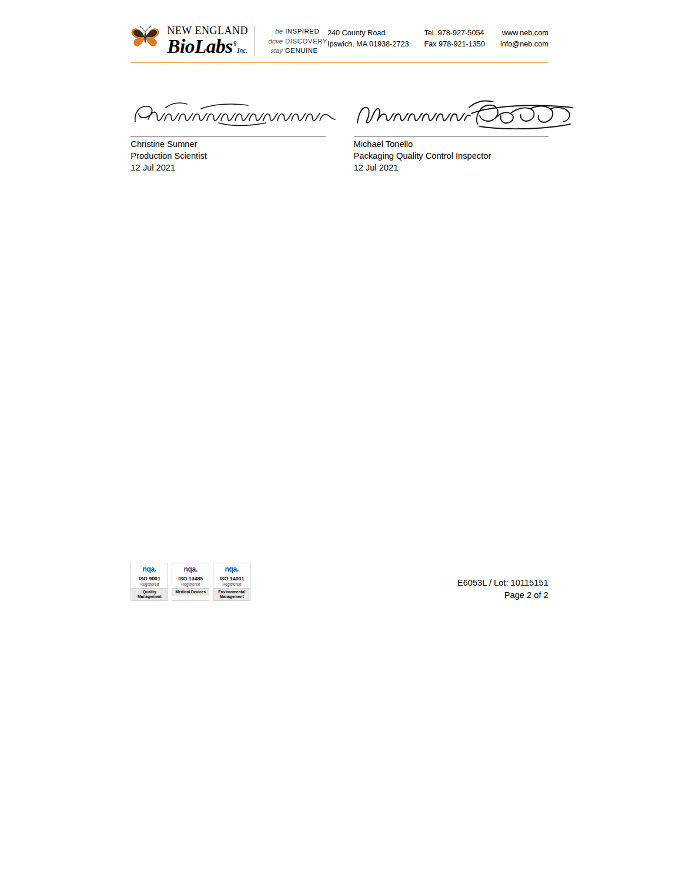NEW ENGLAND BioLabs®Inc.
be INSPIRED
drive DISCOVERY
stay GENUINE
240 County Road
Ipswich, MA 01938-2723
Tel 978-927-5054
Fax 978-921-1350
www.neb.com
info@neb.com
Christine Sumner
Production Scientist
12 Jul 2021
Michael Tonello
Packaging Quality Control Inspector
12 Jul 2021
nqa.
ISO 9001
Registered
Quality
Management
nqa.
ISO 13485
Registered
Medical Devices
nqa.
ISO 14001
Registered
Environmental
Management
E6053L / Lot: 10115151
Page 2 of 2